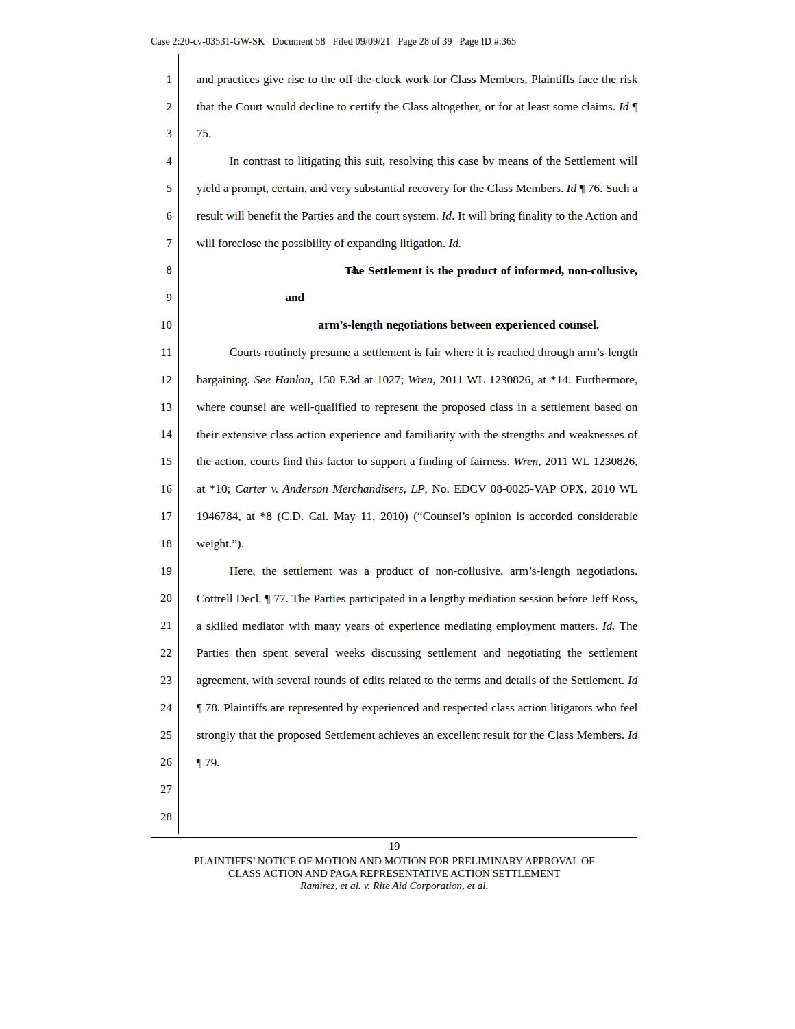Case 2:20-cv-03531-GW-SK Document 58 Filed 09/09/21 Page 28 of 39 Page ID #:365
1
2
3
4
5
6
7
8
9
10
11
12
13
14
15
16
17
18
19
20
21
22
23
24
25
26
27
28
and practices give rise to the off-the-clock work for Class Members, Plaintiffs face the risk that the Court would decline to certify the Class altogether, or for at least some claims. Id ¶ 75.
In contrast to litigating this suit, resolving this case by means of the Settlement will yield a prompt, certain, and very substantial recovery for the Class Members. Id ¶ 76. Such a result will benefit the Parties and the court system. Id. It will bring finality to the Action and will foreclose the possibility of expanding litigation. Id.
4. The Settlement is the product of informed, non-collusive, and
arm’s-length negotiations between experienced counsel.
Courts routinely presume a settlement is fair where it is reached through arm’s-length bargaining. See Hanlon, 150 F.3d at 1027; Wren, 2011 WL 1230826, at *14. Furthermore, where counsel are well-qualified to represent the proposed class in a settlement based on their extensive class action experience and familiarity with the strengths and weaknesses of the action, courts find this factor to support a finding of fairness. Wren, 2011 WL 1230826, at *10; Carter v. Anderson Merchandisers, LP, No. EDCV 08-0025-VAP OPX, 2010 WL 1946784, at *8 (C.D. Cal. May 11, 2010) (“Counsel’s opinion is accorded considerable weight.”).
Here, the settlement was a product of non-collusive, arm’s-length negotiations. Cottrell Decl. ¶ 77. The Parties participated in a lengthy mediation session before Jeff Ross, a skilled mediator with many years of experience mediating employment matters. Id. The Parties then spent several weeks discussing settlement and negotiating the settlement agreement, with several rounds of edits related to the terms and details of the Settlement. Id ¶ 78. Plaintiffs are represented by experienced and respected class action litigators who feel strongly that the proposed Settlement achieves an excellent result for the Class Members. Id ¶ 79.
19
Plaintiffs’ Notice of Motion and Motion for Preliminary Approval of
Class Action and PAGA Representative Action Settlement
Ramirez, et al. v. Rite Aid Corporation, et al.